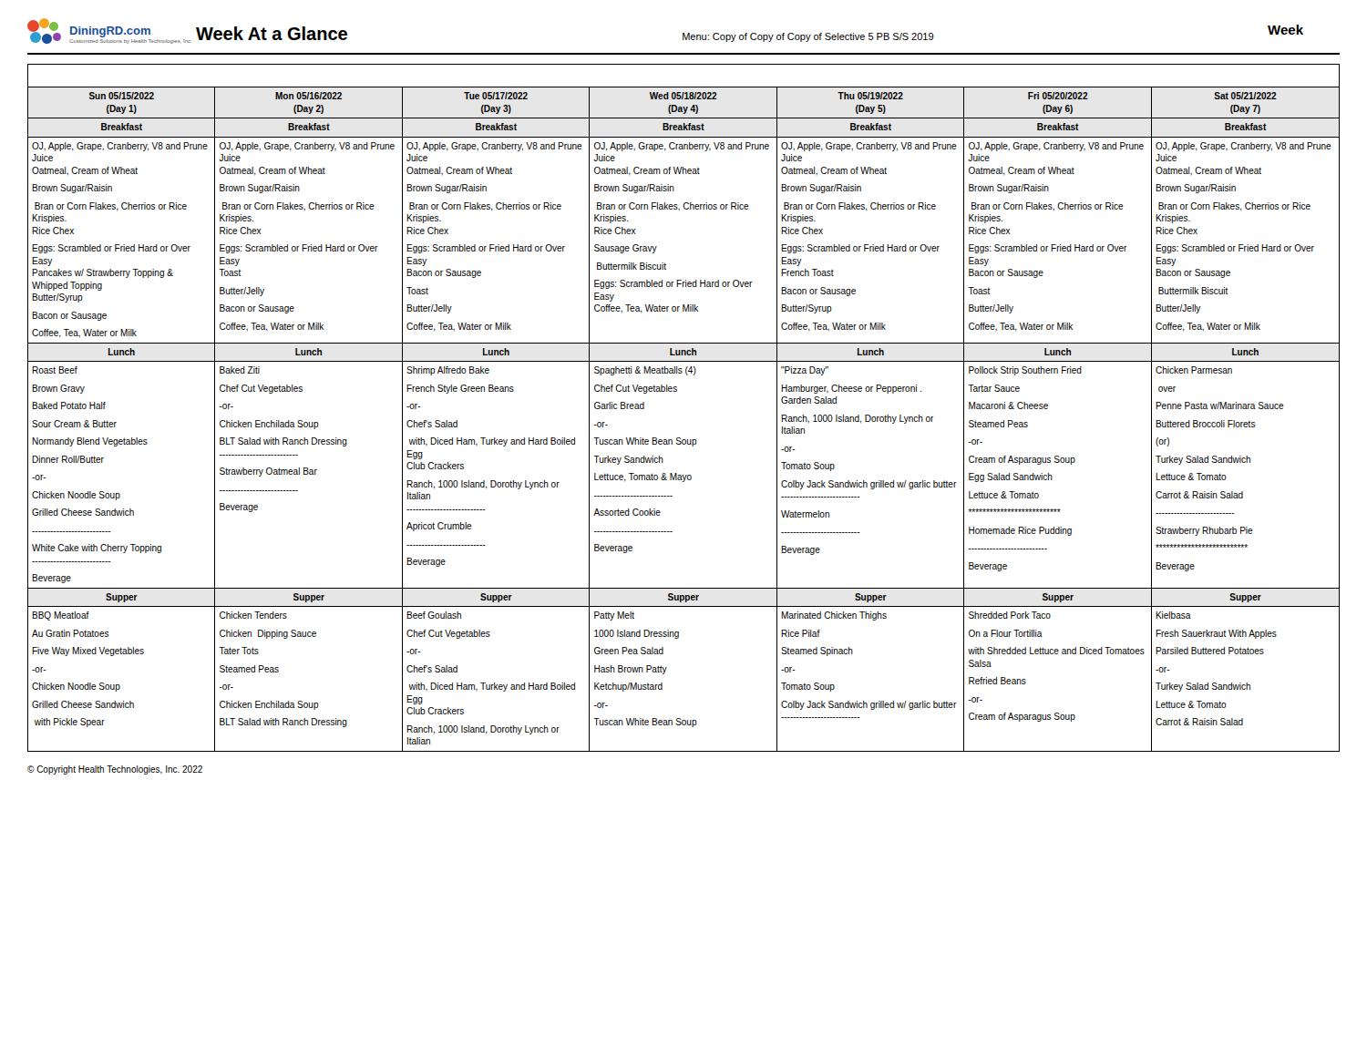DiningRD.com
Customized Solutions by Health Technologies, Inc
Week At a Glance
Menu: Copy of Copy of Copy of Selective 5 PB S/S 2019
Week
| Sun 05/15/2022 (Day 1) | Mon 05/16/2022 (Day 2) | Tue 05/17/2022 (Day 3) | Wed 05/18/2022 (Day 4) | Thu 05/19/2022 (Day 5) | Fri 05/20/2022 (Day 6) | Sat 05/21/2022 (Day 7) |
| Breakfast | Breakfast | Breakfast | Breakfast | Breakfast | Breakfast | Breakfast |
| OJ, Apple, Grape, Cranberry, V8 and Prune Juice Oatmeal, Cream of Wheat Brown Sugar/Raisin Bran or Corn Flakes, Cherrios or Rice Krispies. Rice Chex Eggs: Scrambled or Fried Hard or Over Easy Pancakes w/ Strawberry Topping & Whipped Topping Butter/Syrup Bacon or Sausage Coffee, Tea, Water or Milk | OJ, Apple, Grape, Cranberry, V8 and Prune Juice Oatmeal, Cream of Wheat Brown Sugar/Raisin Bran or Corn Flakes, Cherrios or Rice Krispies. Rice Chex Eggs: Scrambled or Fried Hard or Over Easy Toast Butter/Jelly Bacon or Sausage Coffee, Tea, Water or Milk | OJ, Apple, Grape, Cranberry, V8 and Prune Juice Oatmeal, Cream of Wheat Brown Sugar/Raisin Bran or Corn Flakes, Cherrios or Rice Krispies. Rice Chex Eggs: Scrambled or Fried Hard or Over Easy Bacon or Sausage Toast Butter/Jelly Coffee, Tea, Water or Milk | OJ, Apple, Grape, Cranberry, V8 and Prune Juice Oatmeal, Cream of Wheat Brown Sugar/Raisin Bran or Corn Flakes, Cherrios or Rice Krispies. Rice Chex Sausage Gravy Buttermilk Biscuit Eggs: Scrambled or Fried Hard or Over Easy Coffee, Tea, Water or Milk | OJ, Apple, Grape, Cranberry, V8 and Prune Juice Oatmeal, Cream of Wheat Brown Sugar/Raisin Bran or Corn Flakes, Cherrios or Rice Krispies. Rice Chex Eggs: Scrambled or Fried Hard or Over Easy French Toast Bacon or Sausage Butter/Syrup Coffee, Tea, Water or Milk | OJ, Apple, Grape, Cranberry, V8 and Prune Juice Oatmeal, Cream of Wheat Brown Sugar/Raisin Bran or Corn Flakes, Cherrios or Rice Krispies. Rice Chex Eggs: Scrambled or Fried Hard or Over Easy Bacon or Sausage Toast Butter/Jelly Coffee, Tea, Water or Milk | OJ, Apple, Grape, Cranberry, V8 and Prune Juice Oatmeal, Cream of Wheat Brown Sugar/Raisin Bran or Corn Flakes, Cherrios or Rice Krispies. Rice Chex Eggs: Scrambled or Fried Hard or Over Easy Bacon or Sausage Buttermilk Biscuit Butter/Jelly Coffee, Tea, Water or Milk |
| Lunch | Lunch | Lunch | Lunch | Lunch | Lunch | Lunch |
| Roast Beef Brown Gravy Baked Potato Half Sour Cream & Butter Normandy Blend Vegetables Dinner Roll/Butter -or- Chicken Noodle Soup Grilled Cheese Sandwich -------------------------- White Cake with Cherry Topping -------------------------- Beverage | Baked Ziti Chef Cut Vegetables -or- Chicken Enchilada Soup BLT Salad with Ranch Dressing -------------------------- Strawberry Oatmeal Bar -------------------------- Beverage | Shrimp Alfredo Bake French Style Green Beans -or- Chef's Salad with, Diced Ham, Turkey and Hard Boiled Egg Club Crackers Ranch, 1000 Island, Dorothy Lynch or Italian -------------------------- Apricot Crumble -------------------------- Beverage | Spaghetti & Meatballs (4) Chef Cut Vegetables Garlic Bread -or- Tuscan White Bean Soup Turkey Sandwich Lettuce, Tomato & Mayo -------------------------- Assorted Cookie -------------------------- Beverage | "Pizza Day" Hamburger, Cheese or Pepperoni . Garden Salad Ranch, 1000 Island, Dorothy Lynch or Italian -or- Tomato Soup Colby Jack Sandwich grilled w/ garlic butter -------------------------- Watermelon -------------------------- Beverage | Pollock Strip Southern Fried Tartar Sauce Macaroni & Cheese Steamed Peas -or- Cream of Asparagus Soup Egg Salad Sandwich Lettuce & Tomato ************************** Homemade Rice Pudding -------------------------- Beverage | Chicken Parmesan over Penne Pasta w/Marinara Sauce Buttered Broccoli Florets (or) Turkey Salad Sandwich Lettuce & Tomato Carrot & Raisin Salad -------------------------- Strawberry Rhubarb Pie ************************** Beverage |
| Supper | Supper | Supper | Supper | Supper | Supper | Supper |
| BBQ Meatloaf Au Gratin Potatoes Five Way Mixed Vegetables -or- Chicken Noodle Soup Grilled Cheese Sandwich with Pickle Spear | Chicken Tenders Chicken Dipping Sauce Tater Tots Steamed Peas -or- Chicken Enchilada Soup BLT Salad with Ranch Dressing | Beef Goulash Chef Cut Vegetables -or- Chef's Salad with, Diced Ham, Turkey and Hard Boiled Egg Club Crackers Ranch, 1000 Island, Dorothy Lynch or Italian | Patty Melt 1000 Island Dressing Green Pea Salad Hash Brown Patty Ketchup/Mustard -or- Tuscan White Bean Soup | Marinated Chicken Thighs Rice Pilaf Steamed Spinach -or- Tomato Soup Colby Jack Sandwich grilled w/ garlic butter -------------------------- | Shredded Pork Taco On a Flour Tortillia with Shredded Lettuce and Diced Tomatoes Salsa Refried Beans -or- Cream of Asparagus Soup | Kielbasa Fresh Sauerkraut With Apples Parsiled Buttered Potatoes -or- Turkey Salad Sandwich Lettuce & Tomato Carrot & Raisin Salad |
© Copyright Health Technologies, Inc. 2022